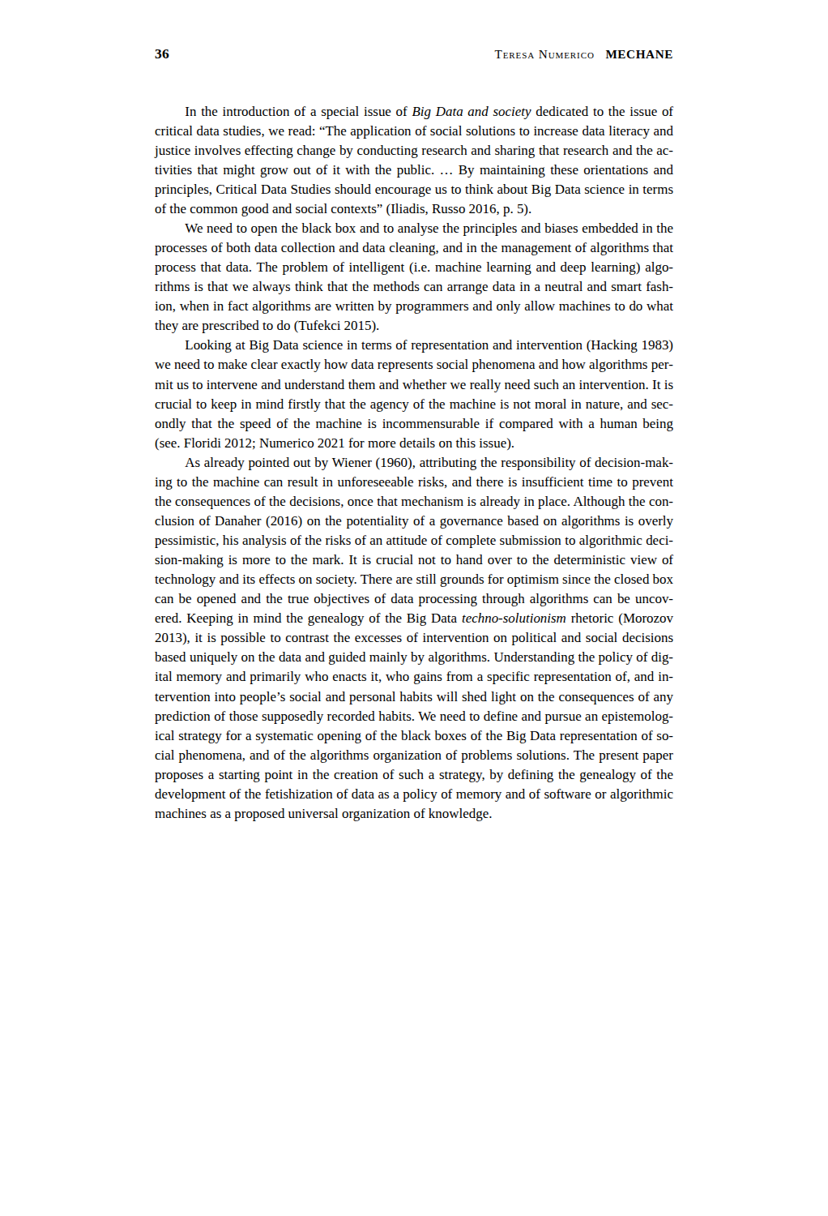36 Teresa Numerico MECHANE
In the introduction of a special issue of Big Data and society dedicated to the issue of critical data studies, we read: “The application of social solutions to increase data literacy and justice involves effecting change by conducting research and sharing that research and the activities that might grow out of it with the public. … By maintaining these orientations and principles, Critical Data Studies should encourage us to think about Big Data science in terms of the common good and social contexts” (Iliadis, Russo 2016, p. 5).
We need to open the black box and to analyse the principles and biases embedded in the processes of both data collection and data cleaning, and in the management of algorithms that process that data. The problem of intelligent (i.e. machine learning and deep learning) algorithms is that we always think that the methods can arrange data in a neutral and smart fashion, when in fact algorithms are written by programmers and only allow machines to do what they are prescribed to do (Tufekci 2015).
Looking at Big Data science in terms of representation and intervention (Hacking 1983) we need to make clear exactly how data represents social phenomena and how algorithms permit us to intervene and understand them and whether we really need such an intervention. It is crucial to keep in mind firstly that the agency of the machine is not moral in nature, and secondly that the speed of the machine is incommensurable if compared with a human being (see. Floridi 2012; Numerico 2021 for more details on this issue).
As already pointed out by Wiener (1960), attributing the responsibility of decision-making to the machine can result in unforeseeable risks, and there is insufficient time to prevent the consequences of the decisions, once that mechanism is already in place. Although the conclusion of Danaher (2016) on the potentiality of a governance based on algorithms is overly pessimistic, his analysis of the risks of an attitude of complete submission to algorithmic decision-making is more to the mark. It is crucial not to hand over to the deterministic view of technology and its effects on society. There are still grounds for optimism since the closed box can be opened and the true objectives of data processing through algorithms can be uncovered. Keeping in mind the genealogy of the Big Data techno-solutionism rhetoric (Morozov 2013), it is possible to contrast the excesses of intervention on political and social decisions based uniquely on the data and guided mainly by algorithms. Understanding the policy of digital memory and primarily who enacts it, who gains from a specific representation of, and intervention into people’s social and personal habits will shed light on the consequences of any prediction of those supposedly recorded habits. We need to define and pursue an epistemological strategy for a systematic opening of the black boxes of the Big Data representation of social phenomena, and of the algorithms organization of problems solutions. The present paper proposes a starting point in the creation of such a strategy, by defining the genealogy of the development of the fetishization of data as a policy of memory and of software or algorithmic machines as a proposed universal organization of knowledge.